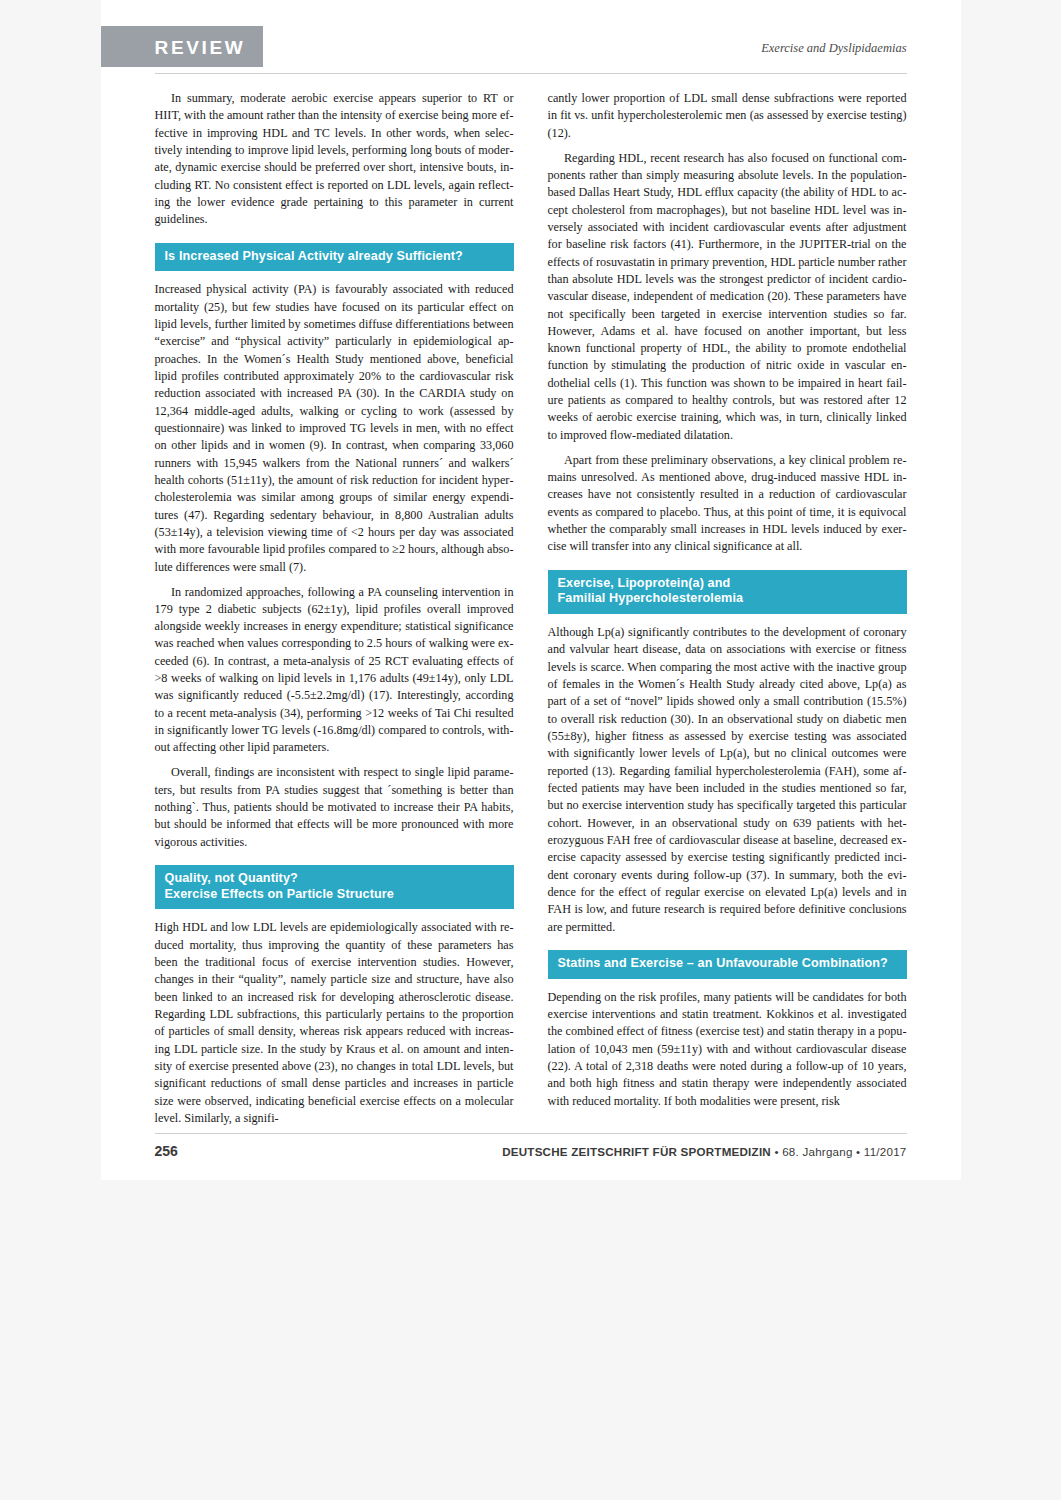REVIEW
Exercise and Dyslipidaemias
In summary, moderate aerobic exercise appears superior to RT or HIIT, with the amount rather than the intensity of exercise being more effective in improving HDL and TC levels. In other words, when selectively intending to improve lipid levels, performing long bouts of moderate, dynamic exercise should be preferred over short, intensive bouts, including RT. No consistent effect is reported on LDL levels, again reflecting the lower evidence grade pertaining to this parameter in current guidelines.
Is Increased Physical Activity already Sufficient?
Increased physical activity (PA) is favourably associated with reduced mortality (25), but few studies have focused on its particular effect on lipid levels, further limited by sometimes diffuse differentiations between “exercise” and “physical activity” particularly in epidemiological approaches. In the Women´s Health Study mentioned above, beneficial lipid profiles contributed approximately 20% to the cardiovascular risk reduction associated with increased PA (30). In the CARDIA study on 12,364 middle-aged adults, walking or cycling to work (assessed by questionnaire) was linked to improved TG levels in men, with no effect on other lipids and in women (9). In contrast, when comparing 33,060 runners with 15,945 walkers from the National runners´ and walkers´ health cohorts (51±11y), the amount of risk reduction for incident hypercholesterolemia was similar among groups of similar energy expenditures (47). Regarding sedentary behaviour, in 8,800 Australian adults (53±14y), a television viewing time of <2 hours per day was associated with more favourable lipid profiles compared to ≥2 hours, although absolute differences were small (7).
In randomized approaches, following a PA counseling intervention in 179 type 2 diabetic subjects (62±1y), lipid profiles overall improved alongside weekly increases in energy expenditure; statistical significance was reached when values corresponding to 2.5 hours of walking were exceeded (6). In contrast, a meta-analysis of 25 RCT evaluating effects of >8 weeks of walking on lipid levels in 1,176 adults (49±14y), only LDL was significantly reduced (-5.5±2.2mg/dl) (17). Interestingly, according to a recent meta-analysis (34), performing >12 weeks of Tai Chi resulted in significantly lower TG levels (-16.8mg/dl) compared to controls, without affecting other lipid parameters.
Overall, findings are inconsistent with respect to single lipid parameters, but results from PA studies suggest that ´something is better than nothing`. Thus, patients should be motivated to increase their PA habits, but should be informed that effects will be more pronounced with more vigorous activities.
Quality, not Quantity?
Exercise Effects on Particle Structure
High HDL and low LDL levels are epidemiologically associated with reduced mortality, thus improving the quantity of these parameters has been the traditional focus of exercise intervention studies. However, changes in their “quality”, namely particle size and structure, have also been linked to an increased risk for developing atherosclerotic disease. Regarding LDL subfractions, this particularly pertains to the proportion of particles of small density, whereas risk appears reduced with increasing LDL particle size. In the study by Kraus et al. on amount and intensity of exercise presented above (23), no changes in total LDL levels, but significant reductions of small dense particles and increases in particle size were observed, indicating beneficial exercise effects on a molecular level. Similarly, a signifi-
cantly lower proportion of LDL small dense subfractions were reported in fit vs. unfit hypercholesterolemic men (as assessed by exercise testing) (12).
Regarding HDL, recent research has also focused on functional components rather than simply measuring absolute levels. In the population-based Dallas Heart Study, HDL efflux capacity (the ability of HDL to accept cholesterol from macrophages), but not baseline HDL level was inversely associated with incident cardiovascular events after adjustment for baseline risk factors (41). Furthermore, in the JUPITER-trial on the effects of rosuvastatin in primary prevention, HDL particle number rather than absolute HDL levels was the strongest predictor of incident cardiovascular disease, independent of medication (20). These parameters have not specifically been targeted in exercise intervention studies so far. However, Adams et al. have focused on another important, but less known functional property of HDL, the ability to promote endothelial function by stimulating the production of nitric oxide in vascular endothelial cells (1). This function was shown to be impaired in heart failure patients as compared to healthy controls, but was restored after 12 weeks of aerobic exercise training, which was, in turn, clinically linked to improved flow-mediated dilatation.
Apart from these preliminary observations, a key clinical problem remains unresolved. As mentioned above, drug-induced massive HDL increases have not consistently resulted in a reduction of cardiovascular events as compared to placebo. Thus, at this point of time, it is equivocal whether the comparably small increases in HDL levels induced by exercise will transfer into any clinical significance at all.
Exercise, Lipoprotein(a) and
Familial Hypercholesterolemia
Although Lp(a) significantly contributes to the development of coronary and valvular heart disease, data on associations with exercise or fitness levels is scarce. When comparing the most active with the inactive group of females in the Women´s Health Study already cited above, Lp(a) as part of a set of “novel” lipids showed only a small contribution (15.5%) to overall risk reduction (30). In an observational study on diabetic men (55±8y), higher fitness as assessed by exercise testing was associated with significantly lower levels of Lp(a), but no clinical outcomes were reported (13). Regarding familial hypercholesterolemia (FAH), some affected patients may have been included in the studies mentioned so far, but no exercise intervention study has specifically targeted this particular cohort. However, in an observational study on 639 patients with heterozyguous FAH free of cardiovascular disease at baseline, decreased exercise capacity assessed by exercise testing significantly predicted incident coronary events during follow-up (37). In summary, both the evidence for the effect of regular exercise on elevated Lp(a) levels and in FAH is low, and future research is required before definitive conclusions are permitted.
Statins and Exercise – an Unfavourable Combination?
Depending on the risk profiles, many patients will be candidates for both exercise interventions and statin treatment. Kokkinos et al. investigated the combined effect of fitness (exercise test) and statin therapy in a population of 10,043 men (59±11y) with and without cardiovascular disease (22). A total of 2,318 deaths were noted during a follow-up of 10 years, and both high fitness and statin therapy were independently associated with reduced mortality. If both modalities were present, risk
256
Deutsche Zeitschrift für Sportmedizin • 68. Jahrgang • 11/2017